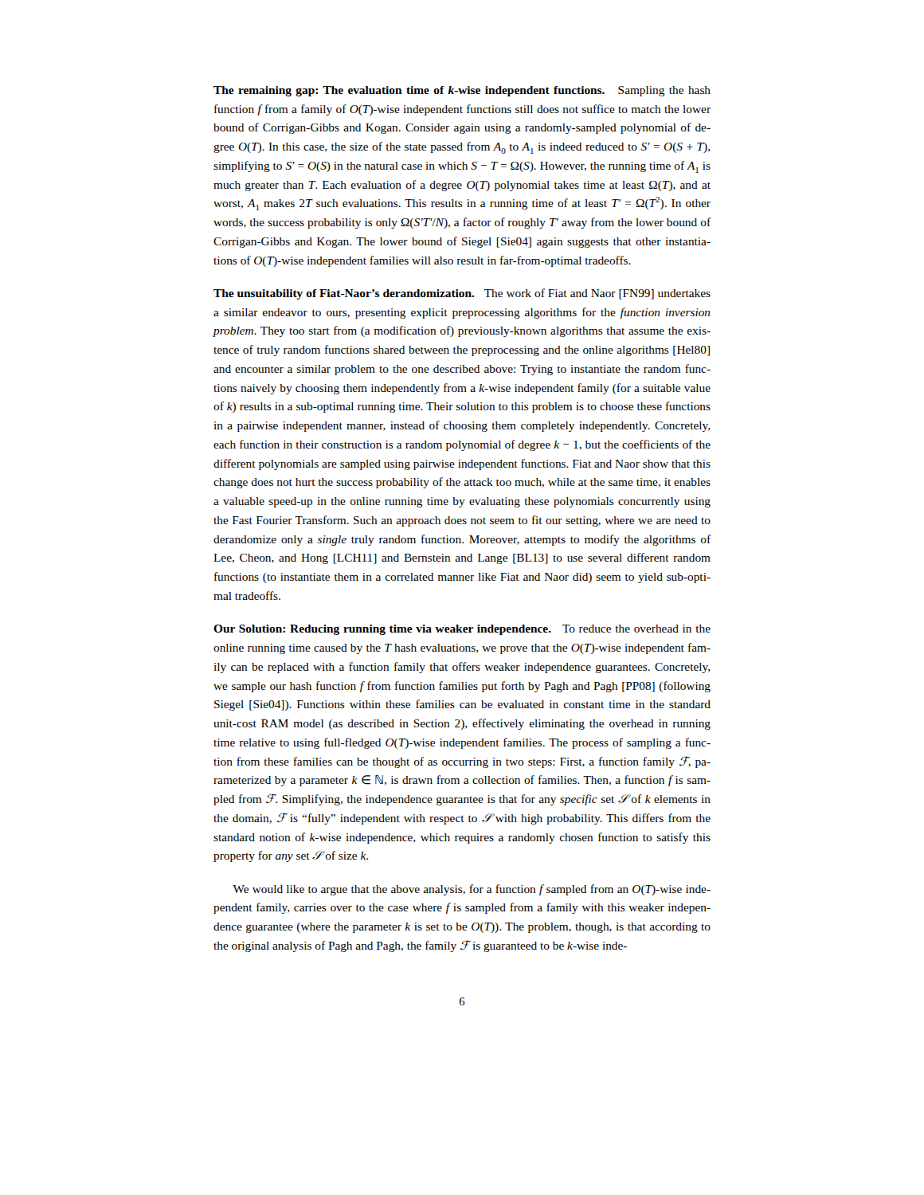The remaining gap: The evaluation time of k-wise independent functions. Sampling the hash function f from a family of O(T)-wise independent functions still does not suffice to match the lower bound of Corrigan-Gibbs and Kogan. Consider again using a randomly-sampled polynomial of degree O(T). In this case, the size of the state passed from A0 to A1 is indeed reduced to S′ = O(S + T), simplifying to S′ = O(S) in the natural case in which S − T = Ω(S). However, the running time of A1 is much greater than T. Each evaluation of a degree O(T) polynomial takes time at least Ω(T), and at worst, A1 makes 2T such evaluations. This results in a running time of at least T′ = Ω(T2). In other words, the success probability is only Ω(S′T′/N), a factor of roughly T′ away from the lower bound of Corrigan-Gibbs and Kogan. The lower bound of Siegel [Sie04] again suggests that other instantiations of O(T)-wise independent families will also result in far-from-optimal tradeoffs.
The unsuitability of Fiat-Naor’s derandomization. The work of Fiat and Naor [FN99] undertakes a similar endeavor to ours, presenting explicit preprocessing algorithms for the function inversion problem. They too start from (a modification of) previously-known algorithms that assume the existence of truly random functions shared between the preprocessing and the online algorithms [Hel80] and encounter a similar problem to the one described above: Trying to instantiate the random functions naively by choosing them independently from a k-wise independent family (for a suitable value of k) results in a sub-optimal running time. Their solution to this problem is to choose these functions in a pairwise independent manner, instead of choosing them completely independently. Concretely, each function in their construction is a random polynomial of degree k − 1, but the coefficients of the different polynomials are sampled using pairwise independent functions. Fiat and Naor show that this change does not hurt the success probability of the attack too much, while at the same time, it enables a valuable speed-up in the online running time by evaluating these polynomials concurrently using the Fast Fourier Transform. Such an approach does not seem to fit our setting, where we are need to derandomize only a single truly random function. Moreover, attempts to modify the algorithms of Lee, Cheon, and Hong [LCH11] and Bernstein and Lange [BL13] to use several different random functions (to instantiate them in a correlated manner like Fiat and Naor did) seem to yield sub-optimal tradeoffs.
Our Solution: Reducing running time via weaker independence. To reduce the overhead in the online running time caused by the T hash evaluations, we prove that the O(T)-wise independent family can be replaced with a function family that offers weaker independence guarantees. Concretely, we sample our hash function f from function families put forth by Pagh and Pagh [PP08] (following Siegel [Sie04]). Functions within these families can be evaluated in constant time in the standard unit-cost RAM model (as described in Section 2), effectively eliminating the overhead in running time relative to using full-fledged O(T)-wise independent families. The process of sampling a function from these families can be thought of as occurring in two steps: First, a function family ℱ, parameterized by a parameter k ∈ ℕ, is drawn from a collection of families. Then, a function f is sampled from ℱ. Simplifying, the independence guarantee is that for any specific set 𝒮 of k elements in the domain, ℱ is “fully” independent with respect to 𝒮 with high probability. This differs from the standard notion of k-wise independence, which requires a randomly chosen function to satisfy this property for any set 𝒮 of size k.
We would like to argue that the above analysis, for a function f sampled from an O(T)-wise independent family, carries over to the case where f is sampled from a family with this weaker independence guarantee (where the parameter k is set to be O(T)). The problem, though, is that according to the original analysis of Pagh and Pagh, the family ℱ is guaranteed to be k-wise inde-
6